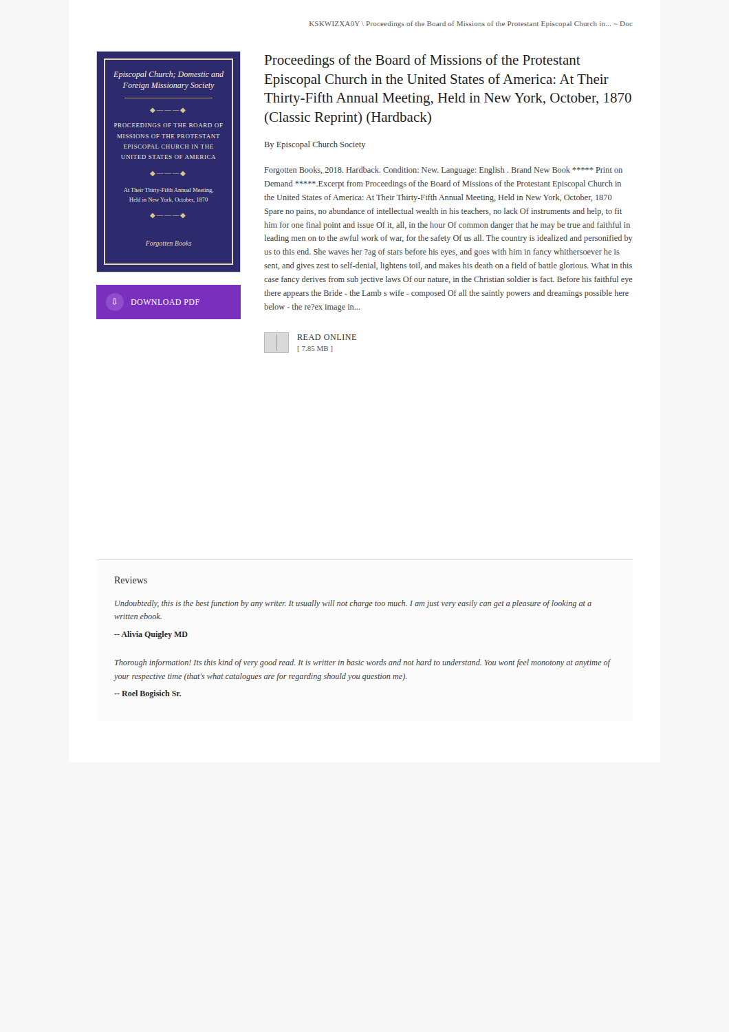KSKWIZXA0Y \ Proceedings of the Board of Missions of the Protestant Episcopal Church in... ~ Doc
Episcopal Church; Domestic and
Foreign Missionary Society
◆———◆
Proceedings of the Board of
Missions of the Protestant
Episcopal Church in the
United States of America
◆———◆
At Their Thirty-Fifth Annual Meeting,
Held in New York, October, 1870
◆———◆
Forgotten Books
⇩ DOWNLOAD PDF
Proceedings of the Board of Missions of the Protestant Episcopal Church in the United States of America: At Their Thirty-Fifth Annual Meeting, Held in New York, October, 1870 (Classic Reprint) (Hardback)
By Episcopal Church Society
Forgotten Books, 2018. Hardback. Condition: New. Language: English . Brand New Book ***** Print on Demand *****.Excerpt from Proceedings of the Board of Missions of the Protestant Episcopal Church in the United States of America: At Their Thirty-Fifth Annual Meeting, Held in New York, October, 1870 Spare no pains, no abundance of intellectual wealth in his teachers, no lack Of instruments and help, to fit him for one final point and issue Of it, all, in the hour Of common danger that he may be true and faithful in leading men on to the awful work of war, for the safety Of us all. The country is idealized and personified by us to this end. She waves her ?ag of stars before his eyes, and goes with him in fancy whithersoever he is sent, and gives zest to self-denial, lightens toil, and makes his death on a field of battle glorious. What in this case fancy derives from sub jective laws Of our nature, in the Christian soldier is fact. Before his faithful eye there appears the Bride - the Lamb s wife - composed Of all the saintly powers and dreamings possible here below - the re?ex image in...
READ ONLINE [ 7.85 MB ]
Reviews
Undoubtedly, this is the best function by any writer. It usually will not charge too much. I am just very easily can get a pleasure of looking at a written ebook.
-- Alivia Quigley MD
Thorough information! Its this kind of very good read. It is writter in basic words and not hard to understand. You wont feel monotony at anytime of your respective time (that's what catalogues are for regarding should you question me).
-- Roel Bogisich Sr.